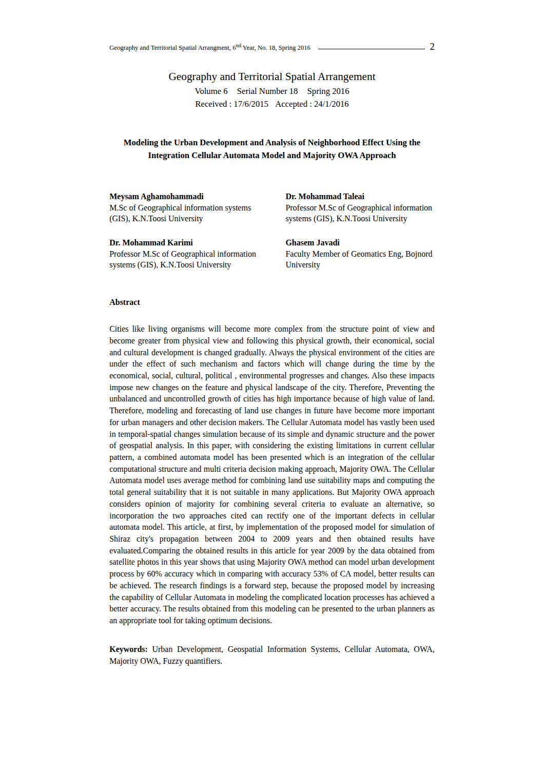Geography and Territorial Spatial Arrangment, 6nd Year, No. 18, Spring 2016
2
Geography and Territorial Spatial Arrangement
Volume 6 Serial Number 18 Spring 2016
Received : 17/6/2015 Accepted : 24/1/2016
Modeling the Urban Development and Analysis of Neighborhood Effect Using the Integration Cellular Automata Model and Majority OWA Approach
Meysam Aghamohammadi
M.Sc of Geographical information systems (GIS), K.N.Toosi University
Dr. Mohammad Taleai
Professor M.Sc of Geographical information systems (GIS), K.N.Toosi University
Dr. Mohammad Karimi
Professor M.Sc of Geographical information systems (GIS), K.N.Toosi University
Ghasem Javadi
Faculty Member of Geomatics Eng, Bojnord University
Abstract
Cities like living organisms will become more complex from the structure point of view and become greater from physical view and following this physical growth, their economical, social and cultural development is changed gradually. Always the physical environment of the cities are under the effect of such mechanism and factors which will change during the time by the economical, social, cultural, political , environmental progresses and changes. Also these impacts impose new changes on the feature and physical landscape of the city. Therefore, Preventing the unbalanced and uncontrolled growth of cities has high importance because of high value of land. Therefore, modeling and forecasting of land use changes in future have become more important for urban managers and other decision makers. The Cellular Automata model has vastly been used in temporal-spatial changes simulation because of its simple and dynamic structure and the power of geospatial analysis. In this paper, with considering the existing limitations in current cellular pattern, a combined automata model has been presented which is an integration of the cellular computational structure and multi criteria decision making approach, Majority OWA. The Cellular Automata model uses average method for combining land use suitability maps and computing the total general suitability that it is not suitable in many applications. But Majority OWA approach considers opinion of majority for combining several criteria to evaluate an alternative, so incorporation the two approaches cited can rectify one of the important defects in cellular automata model. This article, at first, by implementation of the proposed model for simulation of Shiraz city's propagation between 2004 to 2009 years and then obtained results have evaluated.Comparing the obtained results in this article for year 2009 by the data obtained from satellite photos in this year shows that using Majority OWA method can model urban development process by 60% accuracy which in comparing with accuracy 53% of CA model, better results can be achieved. The research findings is a forward step, because the proposed model by increasing the capability of Cellular Automata in modeling the complicated location processes has achieved a better accuracy. The results obtained from this modeling can be presented to the urban planners as an appropriate tool for taking optimum decisions.
Keywords: Urban Development, Geospatial Information Systems, Cellular Automata, OWA, Majority OWA, Fuzzy quantifiers.